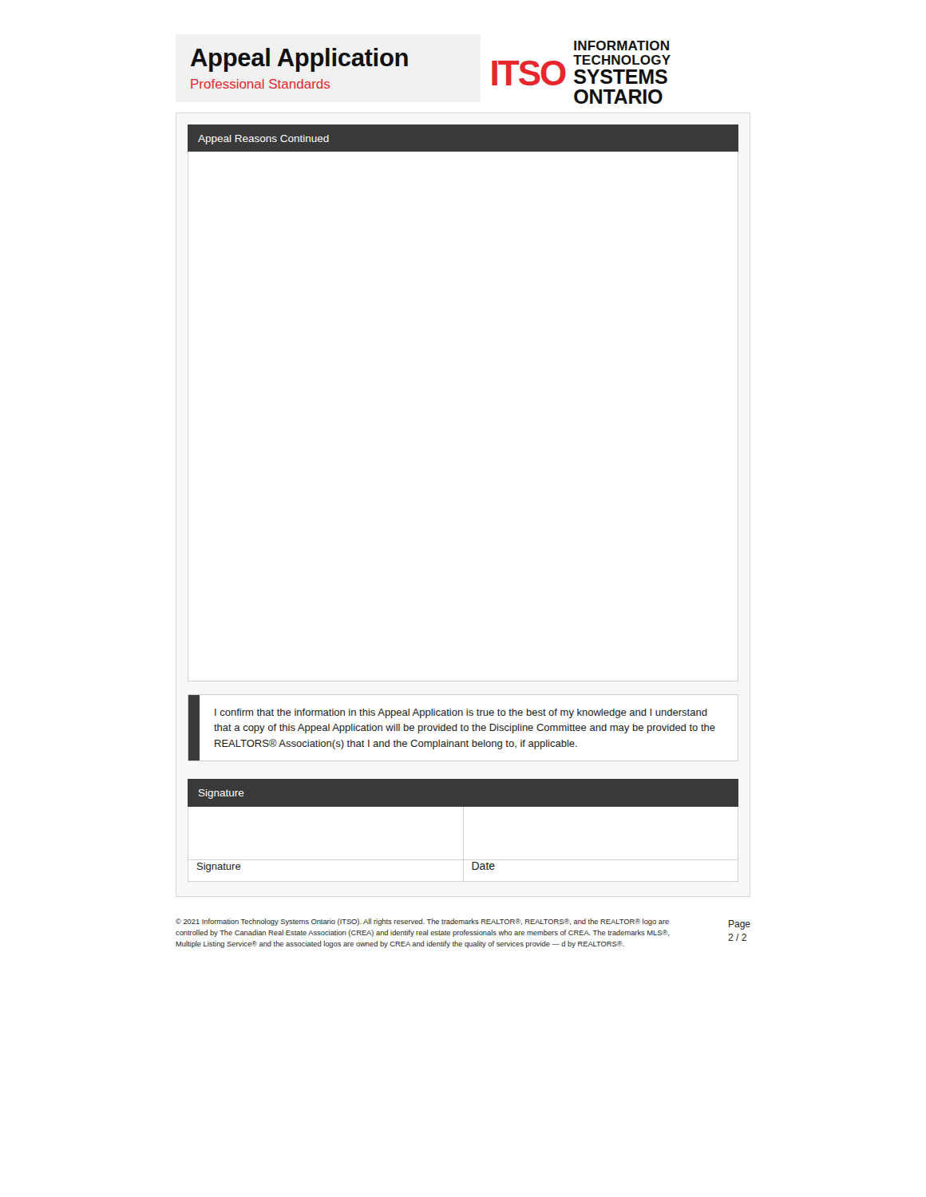Appeal Application
Professional Standards
ITSO
INFORMATION TECHNOLOGY SYSTEMS ONTARIO
Appeal Reasons Continued
I confirm that the information in this Appeal Application is true to the best of my knowledge and I understand that a copy of this Appeal Application will be provided to the Discipline Committee and may be provided to the REALTORS® Association(s) that I and the Complainant belong to, if applicable.
Signature
Signature
Date
© 2021 Information Technology Systems Ontario (ITSO). All rights reserved. The trademarks REALTOR®, REALTORS®, and the REALTOR® logo are controlled by The Canadian Real Estate Association (CREA) and identify real estate professionals who are members of CREA. The trademarks MLS®, Multiple Listing Service® and the associated logos are owned by CREA and identify the quality of services provide — d by REALTORS®.
Page 2 / 2